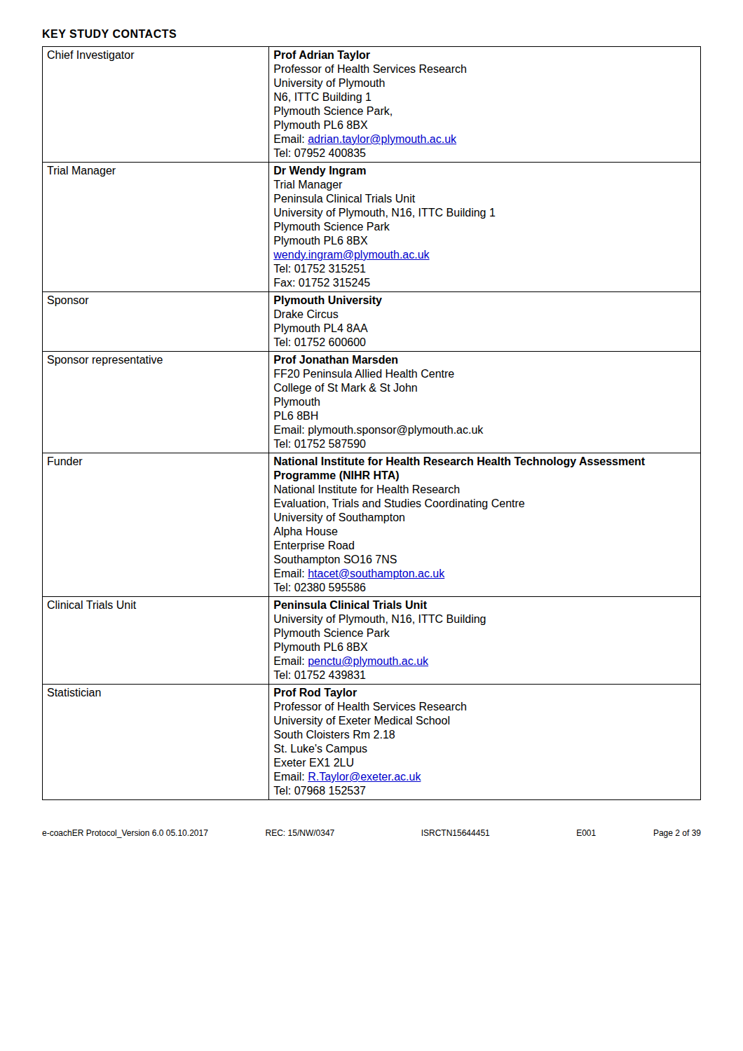KEY STUDY CONTACTS
| Chief Investigator | Prof Adrian Taylor Professor of Health Services Research University of Plymouth N6, ITTC Building 1 Plymouth Science Park, Plymouth PL6 8BX Email: adrian.taylor@plymouth.ac.uk Tel: 07952 400835 |
| Trial Manager | Dr Wendy Ingram Trial Manager Peninsula Clinical Trials Unit University of Plymouth, N16, ITTC Building 1 Plymouth Science Park Plymouth PL6 8BX wendy.ingram@plymouth.ac.uk Tel: 01752 315251 Fax: 01752 315245 |
| Sponsor | Plymouth University Drake Circus Plymouth PL4 8AA Tel: 01752 600600 |
| Sponsor representative | Prof Jonathan Marsden FF20 Peninsula Allied Health Centre College of St Mark & St John Plymouth PL6 8BH Email: plymouth.sponsor@plymouth.ac.uk Tel: 01752 587590 |
| Funder | National Institute for Health Research Health Technology Assessment Programme (NIHR HTA) National Institute for Health Research Evaluation, Trials and Studies Coordinating Centre University of Southampton Alpha House Enterprise Road Southampton SO16 7NS Email: htacet@southampton.ac.uk Tel: 02380 595586 |
| Clinical Trials Unit | Peninsula Clinical Trials Unit University of Plymouth, N16, ITTC Building Plymouth Science Park Plymouth PL6 8BX Email: penctu@plymouth.ac.uk Tel: 01752 439831 |
| Statistician | Prof Rod Taylor Professor of Health Services Research University of Exeter Medical School South Cloisters Rm 2.18 St. Luke's Campus Exeter EX1 2LU Email: R.Taylor@exeter.ac.uk Tel: 07968 152537 |
e-coachER Protocol_Version 6.0 05.10.2017 REC: 15/NW/0347 ISRCTN15644451 E001 Page 2 of 39